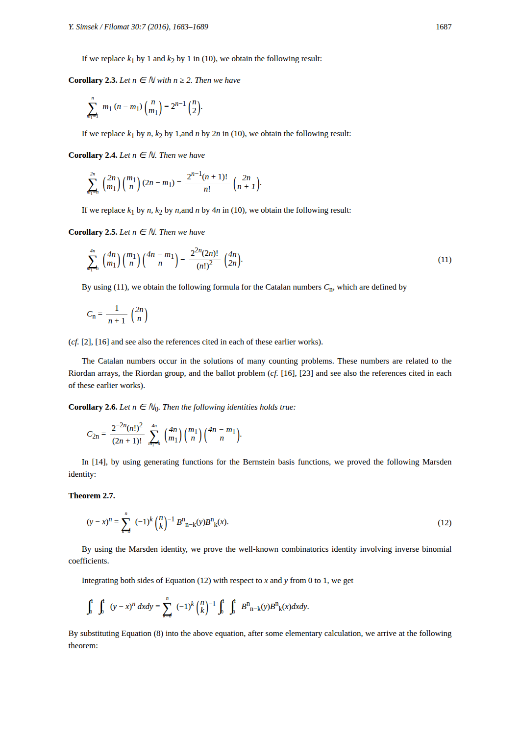Y. Simsek / Filomat 30:7 (2016), 1683–1689 1687
If we replace k1 by 1 and k2 by 1 in (10), we obtain the following result:
Corollary 2.3. Let n ∈ ℕ with n ≥ 2. Then we have
n∑m1=1 m1 (n − m1) nm1 = 2n−1 n 2.
If we replace k1 by n, k2 by 1,and n by 2n in (10), we obtain the following result:
Corollary 2.4. Let n ∈ ℕ. Then we have
2n∑m1=n 2n m1 m1 n (2n − m1) = 2n−1(n + 1)!n! 2n n + 1.
If we replace k1 by n, k2 by n,and n by 4n in (10), we obtain the following result:
Corollary 2.5. Let n ∈ ℕ. Then we have
4n∑m1=n 4n m1 m1 n 4n − m1 n = 22n(2n)!(n!)2 4n 2n. (11)
By using (11), we obtain the following formula for the Catalan numbers Cn, which are defined by
Cn = 1 n + 1 2n n
(cf. [2], [16] and see also the references cited in each of these earlier works).
The Catalan numbers occur in the solutions of many counting problems. These numbers are related to the Riordan arrays, the Riordan group, and the ballot problem (cf. [16], [23] and see also the references cited in each of these earlier works).
Corollary 2.6. Let n ∈ ℕ0. Then the following identities holds true:
C2n = 2−2n(n!)2(2n + 1)! 4n∑m1=n 4n m1 m1 n 4n − m1 n.
In [14], by using generating functions for the Bernstein basis functions, we proved the following Marsden identity:
Theorem 2.7.
(y − x)n = n∑k=0 (−1)k nk−1 Bnn−k(y)Bnk(x). (12)
By using the Marsden identity, we prove the well-known combinatorics identity involving inverse binomial coefficients.
Integrating both sides of Equation (12) with respect to x and y from 0 to 1, we get
∫01 ∫01 (y − x)n dxdy = n∑k=0 (−1)k nk−1 ∫01 ∫01 Bnn−k(y)Bnk(x)dxdy.
By substituting Equation (8) into the above equation, after some elementary calculation, we arrive at the following theorem: